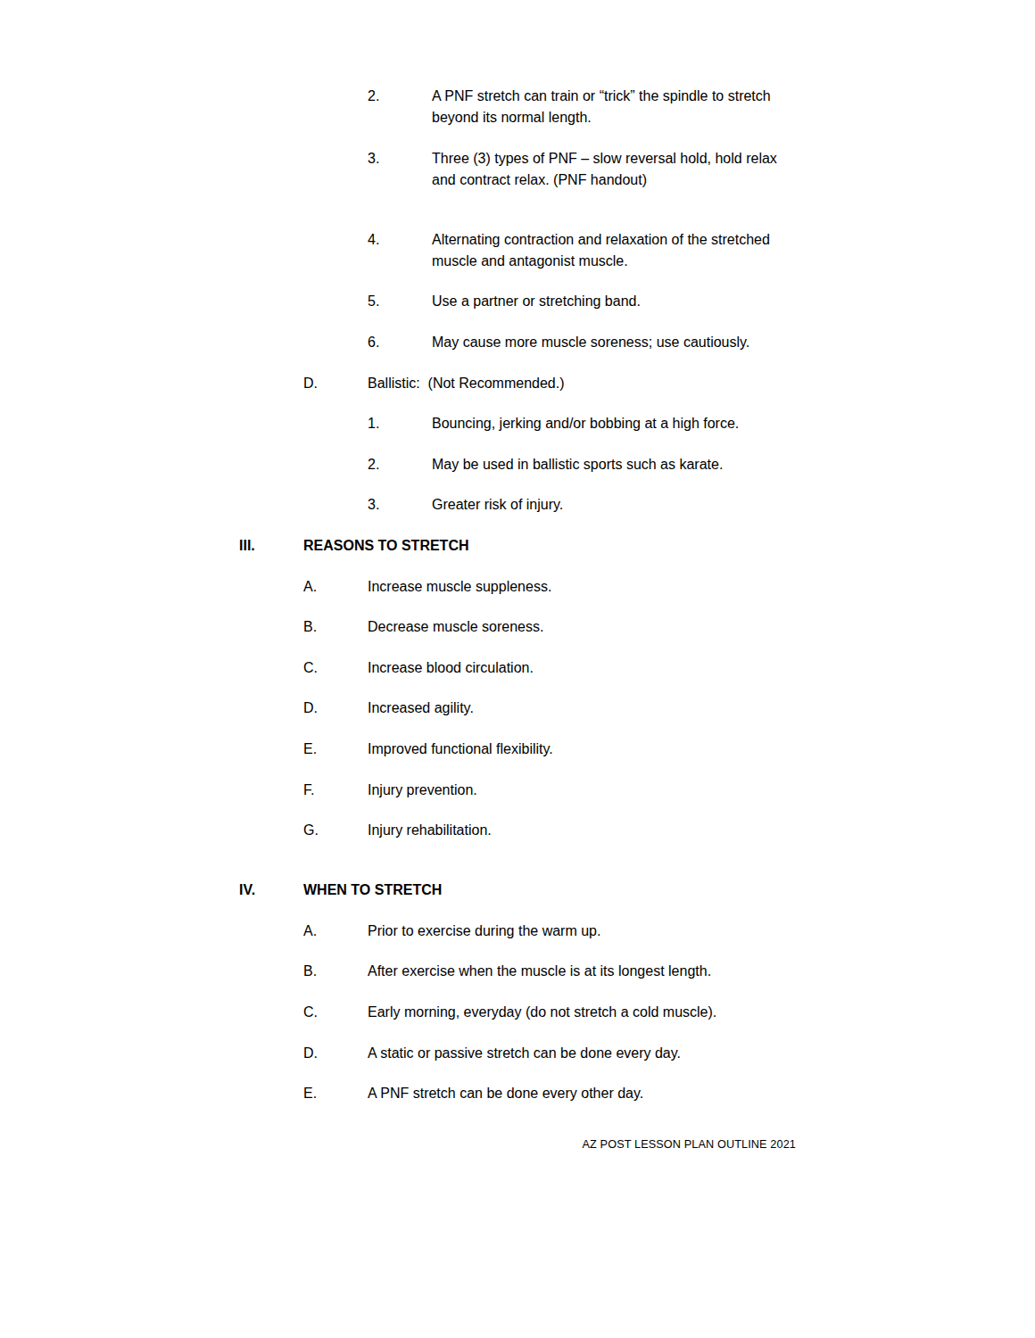2.
A PNF stretch can train or “trick” the spindle to stretch beyond its normal length.
3.
Three (3) types of PNF – slow reversal hold, hold relax and contract relax. (PNF handout)
4.
Alternating contraction and relaxation of the stretched muscle and antagonist muscle.
5.
Use a partner or stretching band.
6.
May cause more muscle soreness; use cautiously.
D.
Ballistic: (Not Recommended.)
1.
Bouncing, jerking and/or bobbing at a high force.
2.
May be used in ballistic sports such as karate.
3.
Greater risk of injury.
III.
Reasons to Stretch
A.
Increase muscle suppleness.
B.
Decrease muscle soreness.
C.
Increase blood circulation.
D.
Increased agility.
E.
Improved functional flexibility.
F.
Injury prevention.
G.
Injury rehabilitation.
IV.
When to Stretch
A.
Prior to exercise during the warm up.
B.
After exercise when the muscle is at its longest length.
C.
Early morning, everyday (do not stretch a cold muscle).
D.
A static or passive stretch can be done every day.
E.
A PNF stretch can be done every other day.
AZ POST LESSON PLAN OUTLINE 2021